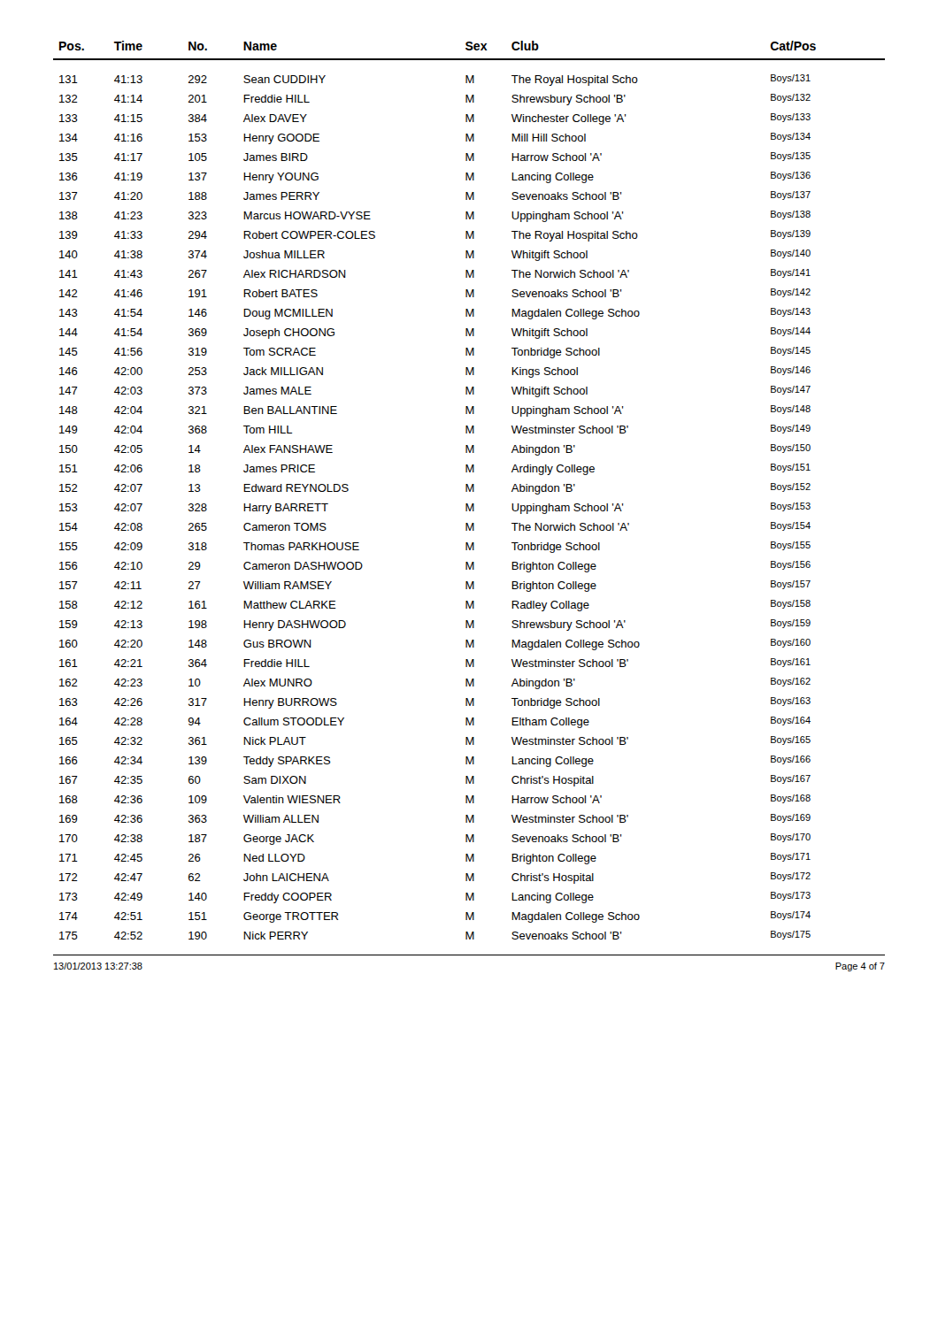| Pos. | Time | No. | Name | Sex | Club | Cat/Pos |
| --- | --- | --- | --- | --- | --- | --- |
| 131 | 41:13 | 292 | Sean CUDDIHY | M | The Royal Hospital Scho | Boys/131 |
| 132 | 41:14 | 201 | Freddie HILL | M | Shrewsbury School 'B' | Boys/132 |
| 133 | 41:15 | 384 | Alex DAVEY | M | Winchester College 'A' | Boys/133 |
| 134 | 41:16 | 153 | Henry GOODE | M | Mill Hill School | Boys/134 |
| 135 | 41:17 | 105 | James BIRD | M | Harrow School 'A' | Boys/135 |
| 136 | 41:19 | 137 | Henry YOUNG | M | Lancing College | Boys/136 |
| 137 | 41:20 | 188 | James PERRY | M | Sevenoaks School 'B' | Boys/137 |
| 138 | 41:23 | 323 | Marcus HOWARD-VYSE | M | Uppingham School 'A' | Boys/138 |
| 139 | 41:33 | 294 | Robert COWPER-COLES | M | The Royal Hospital Scho | Boys/139 |
| 140 | 41:38 | 374 | Joshua MILLER | M | Whitgift School | Boys/140 |
| 141 | 41:43 | 267 | Alex RICHARDSON | M | The Norwich School 'A' | Boys/141 |
| 142 | 41:46 | 191 | Robert BATES | M | Sevenoaks School 'B' | Boys/142 |
| 143 | 41:54 | 146 | Doug MCMILLEN | M | Magdalen College Schoo | Boys/143 |
| 144 | 41:54 | 369 | Joseph CHOONG | M | Whitgift School | Boys/144 |
| 145 | 41:56 | 319 | Tom SCRACE | M | Tonbridge School | Boys/145 |
| 146 | 42:00 | 253 | Jack MILLIGAN | M | Kings School | Boys/146 |
| 147 | 42:03 | 373 | James MALE | M | Whitgift School | Boys/147 |
| 148 | 42:04 | 321 | Ben BALLANTINE | M | Uppingham School 'A' | Boys/148 |
| 149 | 42:04 | 368 | Tom HILL | M | Westminster School 'B' | Boys/149 |
| 150 | 42:05 | 14 | Alex FANSHAWE | M | Abingdon 'B' | Boys/150 |
| 151 | 42:06 | 18 | James PRICE | M | Ardingly College | Boys/151 |
| 152 | 42:07 | 13 | Edward REYNOLDS | M | Abingdon 'B' | Boys/152 |
| 153 | 42:07 | 328 | Harry BARRETT | M | Uppingham School 'A' | Boys/153 |
| 154 | 42:08 | 265 | Cameron TOMS | M | The Norwich School 'A' | Boys/154 |
| 155 | 42:09 | 318 | Thomas PARKHOUSE | M | Tonbridge School | Boys/155 |
| 156 | 42:10 | 29 | Cameron DASHWOOD | M | Brighton College | Boys/156 |
| 157 | 42:11 | 27 | William RAMSEY | M | Brighton College | Boys/157 |
| 158 | 42:12 | 161 | Matthew CLARKE | M | Radley Collage | Boys/158 |
| 159 | 42:13 | 198 | Henry DASHWOOD | M | Shrewsbury School 'A' | Boys/159 |
| 160 | 42:20 | 148 | Gus BROWN | M | Magdalen College Schoo | Boys/160 |
| 161 | 42:21 | 364 | Freddie HILL | M | Westminster School 'B' | Boys/161 |
| 162 | 42:23 | 10 | Alex MUNRO | M | Abingdon 'B' | Boys/162 |
| 163 | 42:26 | 317 | Henry BURROWS | M | Tonbridge School | Boys/163 |
| 164 | 42:28 | 94 | Callum STOODLEY | M | Eltham College | Boys/164 |
| 165 | 42:32 | 361 | Nick PLAUT | M | Westminster School 'B' | Boys/165 |
| 166 | 42:34 | 139 | Teddy SPARKES | M | Lancing College | Boys/166 |
| 167 | 42:35 | 60 | Sam DIXON | M | Christ's Hospital | Boys/167 |
| 168 | 42:36 | 109 | Valentin WIESNER | M | Harrow School 'A' | Boys/168 |
| 169 | 42:36 | 363 | William ALLEN | M | Westminster School 'B' | Boys/169 |
| 170 | 42:38 | 187 | George JACK | M | Sevenoaks School 'B' | Boys/170 |
| 171 | 42:45 | 26 | Ned LLOYD | M | Brighton College | Boys/171 |
| 172 | 42:47 | 62 | John LAICHENA | M | Christ's Hospital | Boys/172 |
| 173 | 42:49 | 140 | Freddy COOPER | M | Lancing College | Boys/173 |
| 174 | 42:51 | 151 | George TROTTER | M | Magdalen College Schoo | Boys/174 |
| 175 | 42:52 | 190 | Nick PERRY | M | Sevenoaks School 'B' | Boys/175 |
13/01/2013 13:27:38 Page 4 of 7